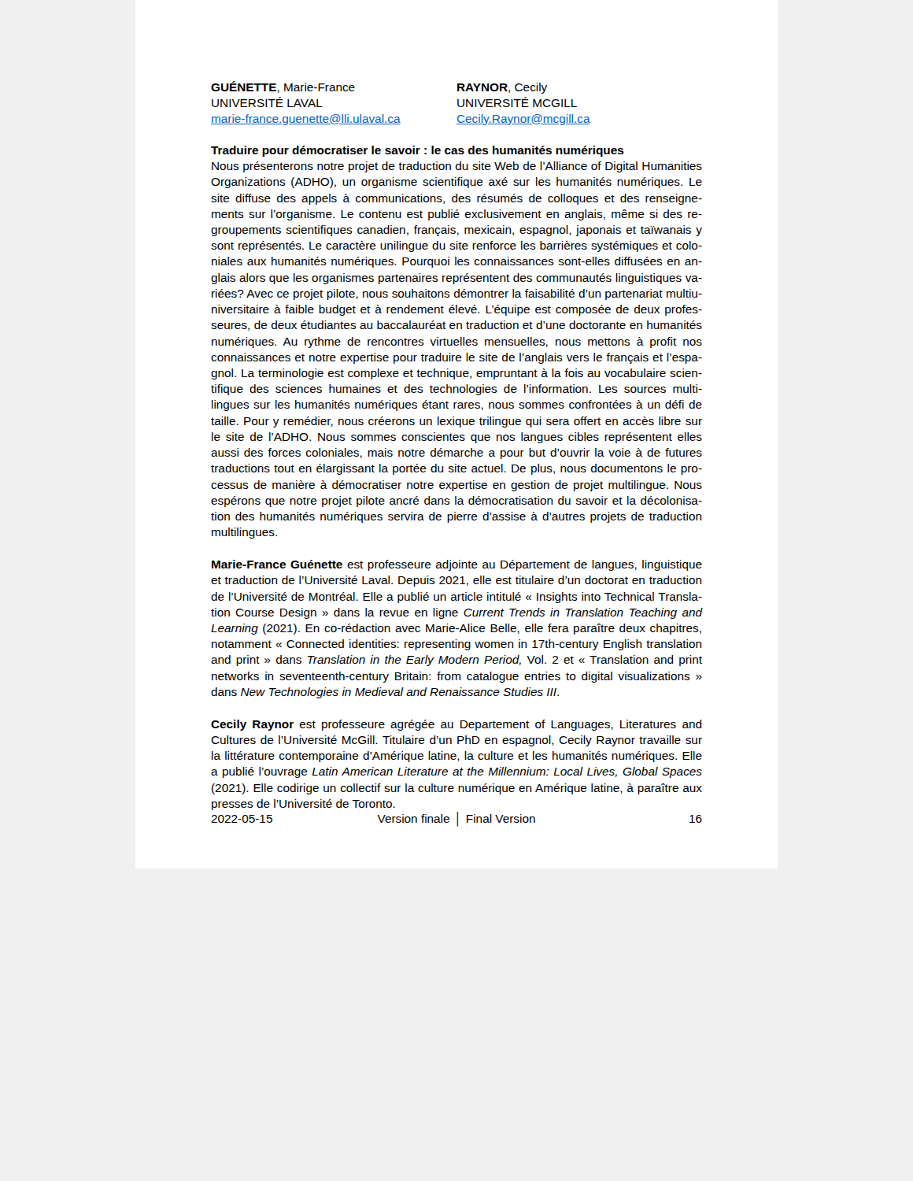| GUÉNETTE , Marie-France Université Laval marie-france.guenette@lli.ulaval.ca | RAYNOR , Cecily Université McGill Cecily.Raynor@mcgill.ca |
Traduire pour démocratiser le savoir : le cas des humanités numériques
Nous présenterons notre projet de traduction du site Web de l’Alliance of Digital Humanities Organizations (ADHO), un organisme scientifique axé sur les humanités numériques. Le site diffuse des appels à communications, des résumés de colloques et des renseignements sur l’organisme. Le contenu est publié exclusivement en anglais, même si des regroupements scientifiques canadien, français, mexicain, espagnol, japonais et taïwanais y sont représentés. Le caractère unilingue du site renforce les barrières systémiques et coloniales aux humanités numériques. Pourquoi les connaissances sont-elles diffusées en anglais alors que les organismes partenaires représentent des communautés linguistiques variées? Avec ce projet pilote, nous souhaitons démontrer la faisabilité d’un partenariat multiuniversitaire à faible budget et à rendement élevé. L’équipe est composée de deux professeures, de deux étudiantes au baccalauréat en traduction et d’une doctorante en humanités numériques. Au rythme de rencontres virtuelles mensuelles, nous mettons à profit nos connaissances et notre expertise pour traduire le site de l’anglais vers le français et l’espagnol. La terminologie est complexe et technique, empruntant à la fois au vocabulaire scientifique des sciences humaines et des technologies de l’information. Les sources multilingues sur les humanités numériques étant rares, nous sommes confrontées à un défi de taille. Pour y remédier, nous créerons un lexique trilingue qui sera offert en accès libre sur le site de l’ADHO. Nous sommes conscientes que nos langues cibles représentent elles aussi des forces coloniales, mais notre démarche a pour but d’ouvrir la voie à de futures traductions tout en élargissant la portée du site actuel. De plus, nous documentons le processus de manière à démocratiser notre expertise en gestion de projet multilingue. Nous espérons que notre projet pilote ancré dans la démocratisation du savoir et la décolonisation des humanités numériques servira de pierre d’assise à d’autres projets de traduction multilingues.
Marie-France Guénette est professeure adjointe au Département de langues, linguistique et traduction de l’Université Laval. Depuis 2021, elle est titulaire d’un doctorat en traduction de l’Université de Montréal. Elle a publié un article intitulé « Insights into Technical Translation Course Design » dans la revue en ligne Current Trends in Translation Teaching and Learning (2021). En co-rédaction avec Marie-Alice Belle, elle fera paraître deux chapitres, notamment « Connected identities: representing women in 17th-century English translation and print » dans Translation in the Early Modern Period, Vol. 2 et « Translation and print networks in seventeenth-century Britain: from catalogue entries to digital visualizations » dans New Technologies in Medieval and Renaissance Studies III.
Cecily Raynor est professeure agrégée au Departement of Languages, Literatures and Cultures de l’Université McGill. Titulaire d’un PhD en espagnol, Cecily Raynor travaille sur la littérature contemporaine d’Amérique latine, la culture et les humanités numériques. Elle a publié l’ouvrage Latin American Literature at the Millennium: Local Lives, Global Spaces (2021). Elle codirige un collectif sur la culture numérique en Amérique latine, à paraître aux presses de l’Université de Toronto.
| 2022-05-15 | Version finale │ Final Version | 16 |